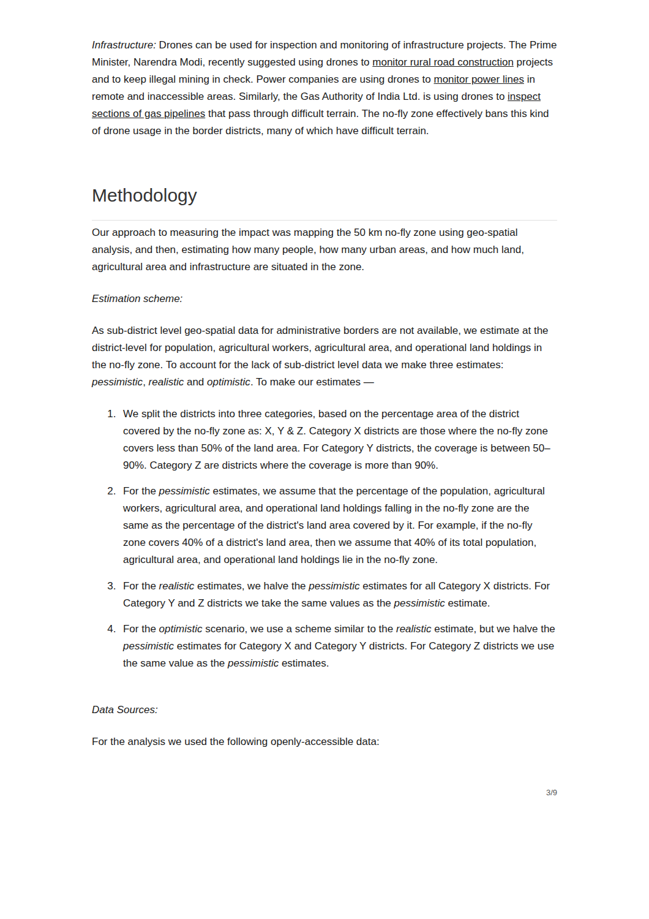Infrastructure: Drones can be used for inspection and monitoring of infrastructure projects. The Prime Minister, Narendra Modi, recently suggested using drones to monitor rural road construction projects and to keep illegal mining in check. Power companies are using drones to monitor power lines in remote and inaccessible areas. Similarly, the Gas Authority of India Ltd. is using drones to inspect sections of gas pipelines that pass through difficult terrain. The no-fly zone effectively bans this kind of drone usage in the border districts, many of which have difficult terrain.
Methodology
Our approach to measuring the impact was mapping the 50 km no-fly zone using geo-spatial analysis, and then, estimating how many people, how many urban areas, and how much land, agricultural area and infrastructure are situated in the zone.
Estimation scheme:
As sub-district level geo-spatial data for administrative borders are not available, we estimate at the district-level for population, agricultural workers, agricultural area, and operational land holdings in the no-fly zone. To account for the lack of sub-district level data we make three estimates: pessimistic, realistic and optimistic. To make our estimates —
We split the districts into three categories, based on the percentage area of the district covered by the no-fly zone as: X, Y & Z. Category X districts are those where the no-fly zone covers less than 50% of the land area. For Category Y districts, the coverage is between 50–90%. Category Z are districts where the coverage is more than 90%.
For the pessimistic estimates, we assume that the percentage of the population, agricultural workers, agricultural area, and operational land holdings falling in the no-fly zone are the same as the percentage of the district's land area covered by it. For example, if the no-fly zone covers 40% of a district's land area, then we assume that 40% of its total population, agricultural area, and operational land holdings lie in the no-fly zone.
For the realistic estimates, we halve the pessimistic estimates for all Category X districts. For Category Y and Z districts we take the same values as the pessimistic estimate.
For the optimistic scenario, we use a scheme similar to the realistic estimate, but we halve the pessimistic estimates for Category X and Category Y districts. For Category Z districts we use the same value as the pessimistic estimates.
Data Sources:
For the analysis we used the following openly-accessible data:
3/9